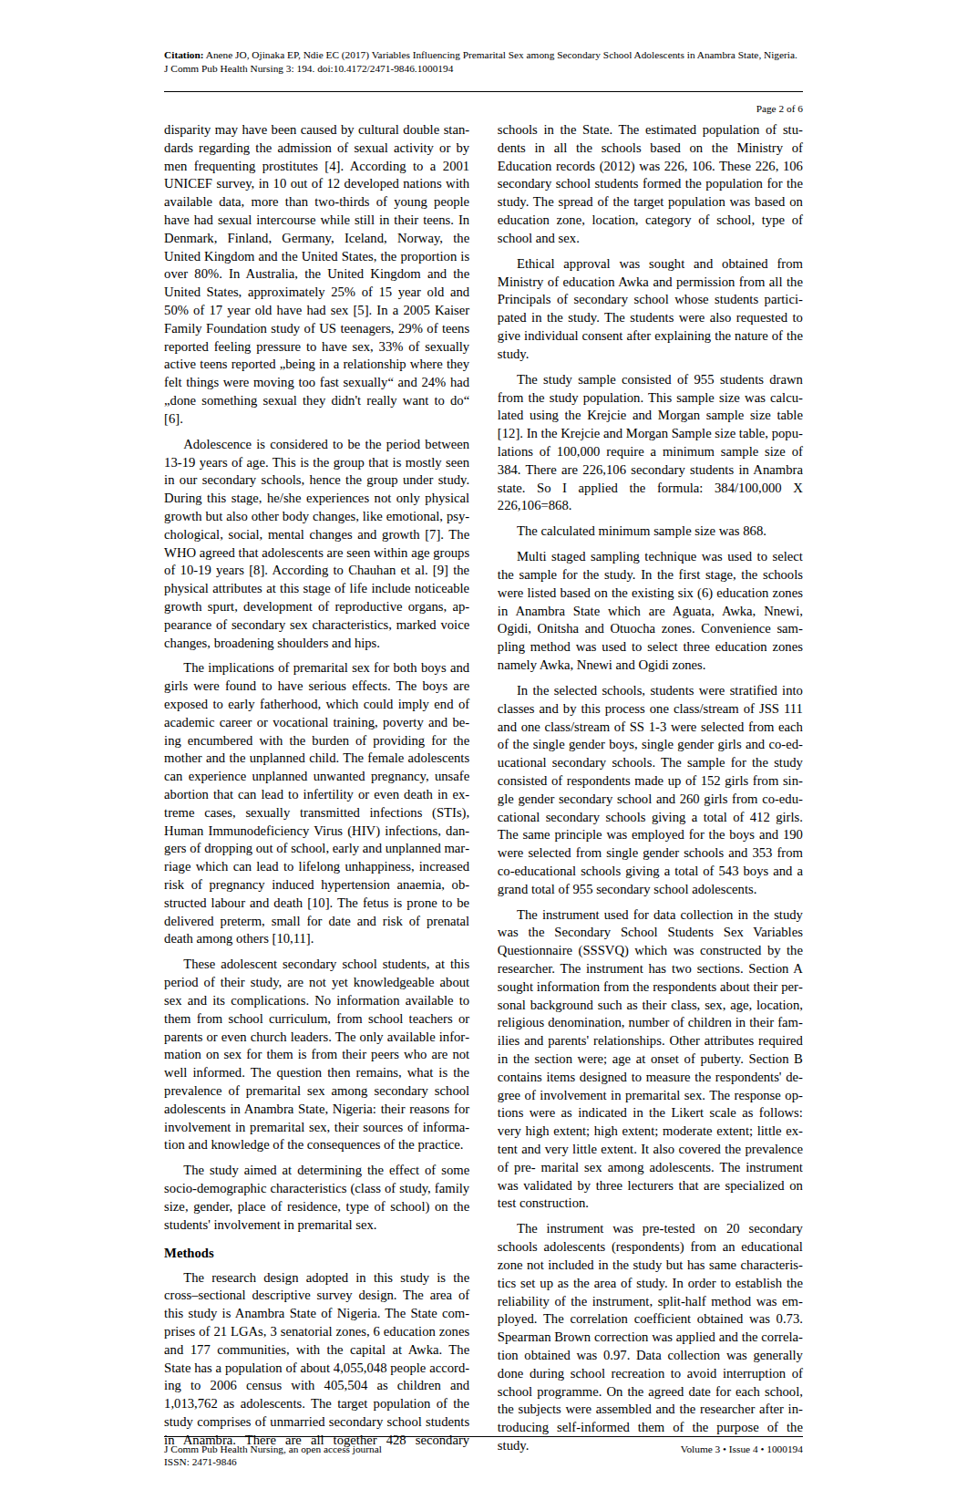Citation: Anene JO, Ojinaka EP, Ndie EC (2017) Variables Influencing Premarital Sex among Secondary School Adolescents in Anambra State, Nigeria. J Comm Pub Health Nursing 3: 194. doi:10.4172/2471-9846.1000194
Page 2 of 6
disparity may have been caused by cultural double standards regarding the admission of sexual activity or by men frequenting prostitutes [4]. According to a 2001 UNICEF survey, in 10 out of 12 developed nations with available data, more than two-thirds of young people have had sexual intercourse while still in their teens. In Denmark, Finland, Germany, Iceland, Norway, the United Kingdom and the United States, the proportion is over 80%. In Australia, the United Kingdom and the United States, approximately 25% of 15 year old and 50% of 17 year old have had sex [5]. In a 2005 Kaiser Family Foundation study of US teenagers, 29% of teens reported feeling pressure to have sex, 33% of sexually active teens reported „being in a relationship where they felt things were moving too fast sexually“ and 24% had „done something sexual they didn't really want to do“ [6].
Adolescence is considered to be the period between 13-19 years of age. This is the group that is mostly seen in our secondary schools, hence the group under study. During this stage, he/she experiences not only physical growth but also other body changes, like emotional, psychological, social, mental changes and growth [7]. The WHO agreed that adolescents are seen within age groups of 10-19 years [8]. According to Chauhan et al. [9] the physical attributes at this stage of life include noticeable growth spurt, development of reproductive organs, appearance of secondary sex characteristics, marked voice changes, broadening shoulders and hips.
The implications of premarital sex for both boys and girls were found to have serious effects. The boys are exposed to early fatherhood, which could imply end of academic career or vocational training, poverty and being encumbered with the burden of providing for the mother and the unplanned child. The female adolescents can experience unplanned unwanted pregnancy, unsafe abortion that can lead to infertility or even death in extreme cases, sexually transmitted infections (STIs), Human Immunodeficiency Virus (HIV) infections, dangers of dropping out of school, early and unplanned marriage which can lead to lifelong unhappiness, increased risk of pregnancy induced hypertension anaemia, obstructed labour and death [10]. The fetus is prone to be delivered preterm, small for date and risk of prenatal death among others [10,11].
These adolescent secondary school students, at this period of their study, are not yet knowledgeable about sex and its complications. No information available to them from school curriculum, from school teachers or parents or even church leaders. The only available information on sex for them is from their peers who are not well informed. The question then remains, what is the prevalence of premarital sex among secondary school adolescents in Anambra State, Nigeria: their reasons for involvement in premarital sex, their sources of information and knowledge of the consequences of the practice.
The study aimed at determining the effect of some socio-demographic characteristics (class of study, family size, gender, place of residence, type of school) on the students' involvement in premarital sex.
Methods
The research design adopted in this study is the cross–sectional descriptive survey design. The area of this study is Anambra State of Nigeria. The State comprises of 21 LGAs, 3 senatorial zones, 6 education zones and 177 communities, with the capital at Awka. The State has a population of about 4,055,048 people according to 2006 census with 405,504 as children and 1,013,762 as adolescents. The target population of the study comprises of unmarried secondary school students in Anambra. There are all together 428 secondary schools in the State. The estimated population of students in all the schools based on the Ministry of Education records (2012) was 226, 106. These 226, 106 secondary school students formed the population for the study. The spread of the target population was based on education zone, location, category of school, type of school and sex.
Ethical approval was sought and obtained from Ministry of education Awka and permission from all the Principals of secondary school whose students participated in the study. The students were also requested to give individual consent after explaining the nature of the study.
The study sample consisted of 955 students drawn from the study population. This sample size was calculated using the Krejcie and Morgan sample size table [12]. In the Krejcie and Morgan Sample size table, populations of 100,000 require a minimum sample size of 384. There are 226,106 secondary students in Anambra state. So I applied the formula: 384/100,000 X 226,106=868.
The calculated minimum sample size was 868.
Multi staged sampling technique was used to select the sample for the study. In the first stage, the schools were listed based on the existing six (6) education zones in Anambra State which are Aguata, Awka, Nnewi, Ogidi, Onitsha and Otuocha zones. Convenience sampling method was used to select three education zones namely Awka, Nnewi and Ogidi zones.
In the selected schools, students were stratified into classes and by this process one class/stream of JSS 111 and one class/stream of SS 1-3 were selected from each of the single gender boys, single gender girls and co-educational secondary schools. The sample for the study consisted of respondents made up of 152 girls from single gender secondary school and 260 girls from co-educational secondary schools giving a total of 412 girls. The same principle was employed for the boys and 190 were selected from single gender schools and 353 from co-educational schools giving a total of 543 boys and a grand total of 955 secondary school adolescents.
The instrument used for data collection in the study was the Secondary School Students Sex Variables Questionnaire (SSSVQ) which was constructed by the researcher. The instrument has two sections. Section A sought information from the respondents about their personal background such as their class, sex, age, location, religious denomination, number of children in their families and parents' relationships. Other attributes required in the section were; age at onset of puberty. Section B contains items designed to measure the respondents' degree of involvement in premarital sex. The response options were as indicated in the Likert scale as follows: very high extent; high extent; moderate extent; little extent and very little extent. It also covered the prevalence of pre- marital sex among adolescents. The instrument was validated by three lecturers that are specialized on test construction.
The instrument was pre-tested on 20 secondary schools adolescents (respondents) from an educational zone not included in the study but has same characteristics set up as the area of study. In order to establish the reliability of the instrument, split-half method was employed. The correlation coefficient obtained was 0.73. Spearman Brown correction was applied and the correlation obtained was 0.97. Data collection was generally done during school recreation to avoid interruption of school programme. On the agreed date for each school, the subjects were assembled and the researcher after introducing self-informed them of the purpose of the study.
J Comm Pub Health Nursing, an open access journal
ISSN: 2471-9846
Volume 3 • Issue 4 • 1000194